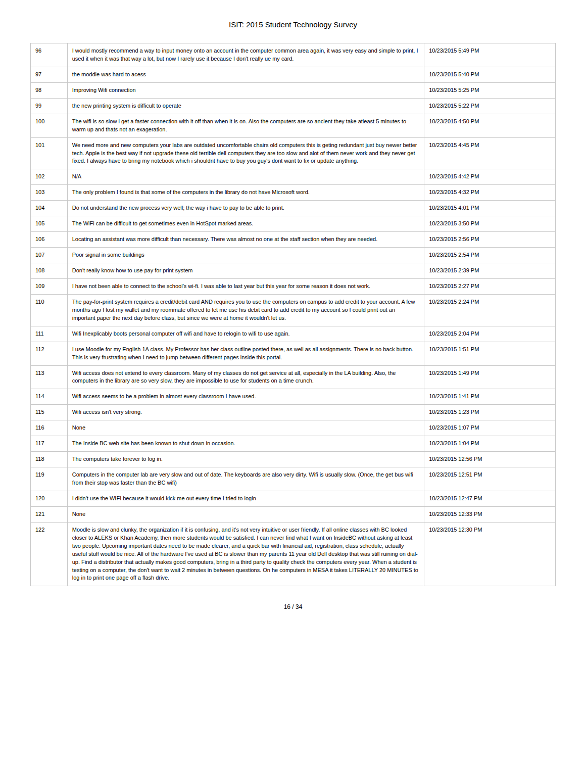ISIT: 2015 Student Technology Survey
| 96 | I would mostly recommend a way to input money onto an account in the computer common area again, it was very easy and simple to print, I used it when it was that way a lot, but now I rarely use it because I don't really ue my card. | 10/23/2015 5:49 PM |
| 97 | the moddle was hard to acess | 10/23/2015 5:40 PM |
| 98 | Improving Wifi connection | 10/23/2015 5:25 PM |
| 99 | the new printing system is difficult to operate | 10/23/2015 5:22 PM |
| 100 | The wifi is so slow i get a faster connection with it off than when it is on. Also the computers are so ancient they take atleast 5 minutes to warm up and thats not an exageration. | 10/23/2015 4:50 PM |
| 101 | We need more and new computers your labs are outdated uncomfortable chairs old computers this is geting redundant just buy newer better tech. Apple is the best way if not upgrade these old terrible dell computers they are too slow and alot of them never work and they never get fixed. I always have to bring my notebook which i shouldnt have to buy you guy's dont want to fix or update anything. | 10/23/2015 4:45 PM |
| 102 | N/A | 10/23/2015 4:42 PM |
| 103 | The only problem I found is that some of the computers in the library do not have Microsoft word. | 10/23/2015 4:32 PM |
| 104 | Do not understand the new process very well; the way i have to pay to be able to print. | 10/23/2015 4:01 PM |
| 105 | The WiFi can be difficult to get sometimes even in HotSpot marked areas. | 10/23/2015 3:50 PM |
| 106 | Locating an assistant was more difficult than necessary. There was almost no one at the staff section when they are needed. | 10/23/2015 2:56 PM |
| 107 | Poor signal in some buildings | 10/23/2015 2:54 PM |
| 108 | Don't really know how to use pay for print system | 10/23/2015 2:39 PM |
| 109 | I have not been able to connect to the school's wi-fi. I was able to last year but this year for some reason it does not work. | 10/23/2015 2:27 PM |
| 110 | The pay-for-print system requires a credit/debit card AND requires you to use the computers on campus to add credit to your account. A few months ago I lost my wallet and my roommate offered to let me use his debit card to add credit to my account so I could print out an important paper the next day before class, but since we were at home it wouldn't let us. | 10/23/2015 2:24 PM |
| 111 | Wifi Inexplicably boots personal computer off wifi and have to relogin to wifi to use again. | 10/23/2015 2:04 PM |
| 112 | I use Moodle for my English 1A class. My Professor has her class outline posted there, as well as all assignments. There is no back button. This is very frustrating when I need to jump between different pages inside this portal. | 10/23/2015 1:51 PM |
| 113 | Wifi access does not extend to every classroom. Many of my classes do not get service at all, especially in the LA building. Also, the computers in the library are so very slow, they are impossible to use for students on a time crunch. | 10/23/2015 1:49 PM |
| 114 | Wifi access seems to be a problem in almost every classroom I have used. | 10/23/2015 1:41 PM |
| 115 | Wifi access isn't very strong. | 10/23/2015 1:23 PM |
| 116 | None | 10/23/2015 1:07 PM |
| 117 | The Inside BC web site has been known to shut down in occasion. | 10/23/2015 1:04 PM |
| 118 | The computers take forever to log in. | 10/23/2015 12:56 PM |
| 119 | Computers in the computer lab are very slow and out of date. The keyboards are also very dirty. Wifi is usually slow. (Once, the get bus wifi from their stop was faster than the BC wifi) | 10/23/2015 12:51 PM |
| 120 | I didn't use the WIFI because it would kick me out every time I tried to login | 10/23/2015 12:47 PM |
| 121 | None | 10/23/2015 12:33 PM |
| 122 | Moodle is slow and clunky, the organization if it is confusing, and it's not very intuitive or user friendly. If all online classes with BC looked closer to ALEKS or Khan Academy, then more students would be satisfied. I can never find what I want on InsideBC without asking at least two people. Upcoming important dates need to be made clearer, and a quick bar with financial aid, registration, class schedule, actually useful stuff would be nice. All of the hardware I've used at BC is slower than my parents 11 year old Dell desktop that was still ruining on dial-up. Find a distributor that actually makes good computers, bring in a third party to quality check the computers every year. When a student is testing on a computer, the don't want to wait 2 minutes in between questions. On he computers in MESA it takes LITERALLY 20 MINUTES to log in to print one page off a flash drive. | 10/23/2015 12:30 PM |
16 / 34